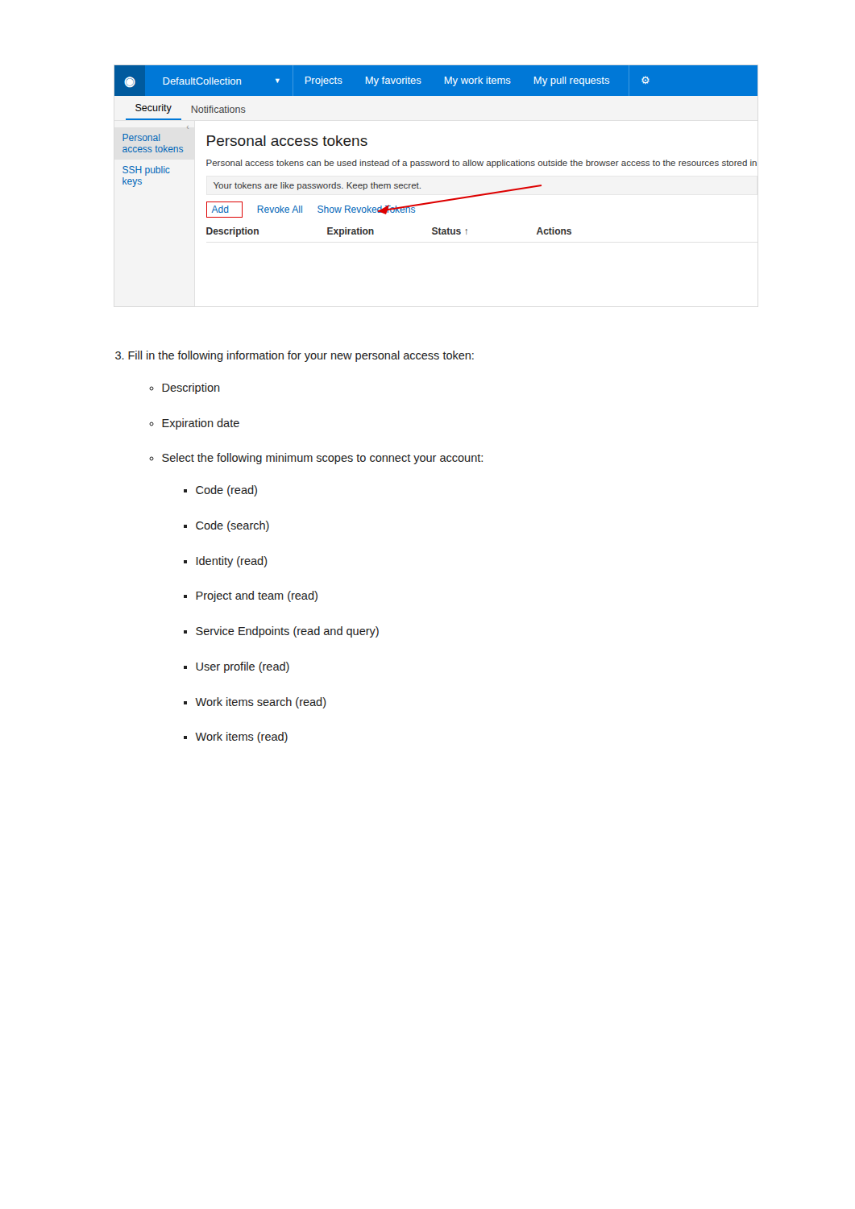◉
DefaultCollection▼
Projects My favorites My work items My pull requests
⚙
Security Notifications
‹
Personal access tokens
SSH public keys
Personal access tokens
Personal access tokens can be used instead of a password to allow applications outside the browser access to the resources stored in
Your tokens are like passwords. Keep them secret.
Add
Revoke All Show Revoked Tokens
Description
Expiration
Status ↑
Actions
Fill in the following information for your new personal access token:
Description
Expiration date
Select the following minimum scopes to connect your account:
Code (read)
Code (search)
Identity (read)
Project and team (read)
Service Endpoints (read and query)
User profile (read)
Work items search (read)
Work items (read)